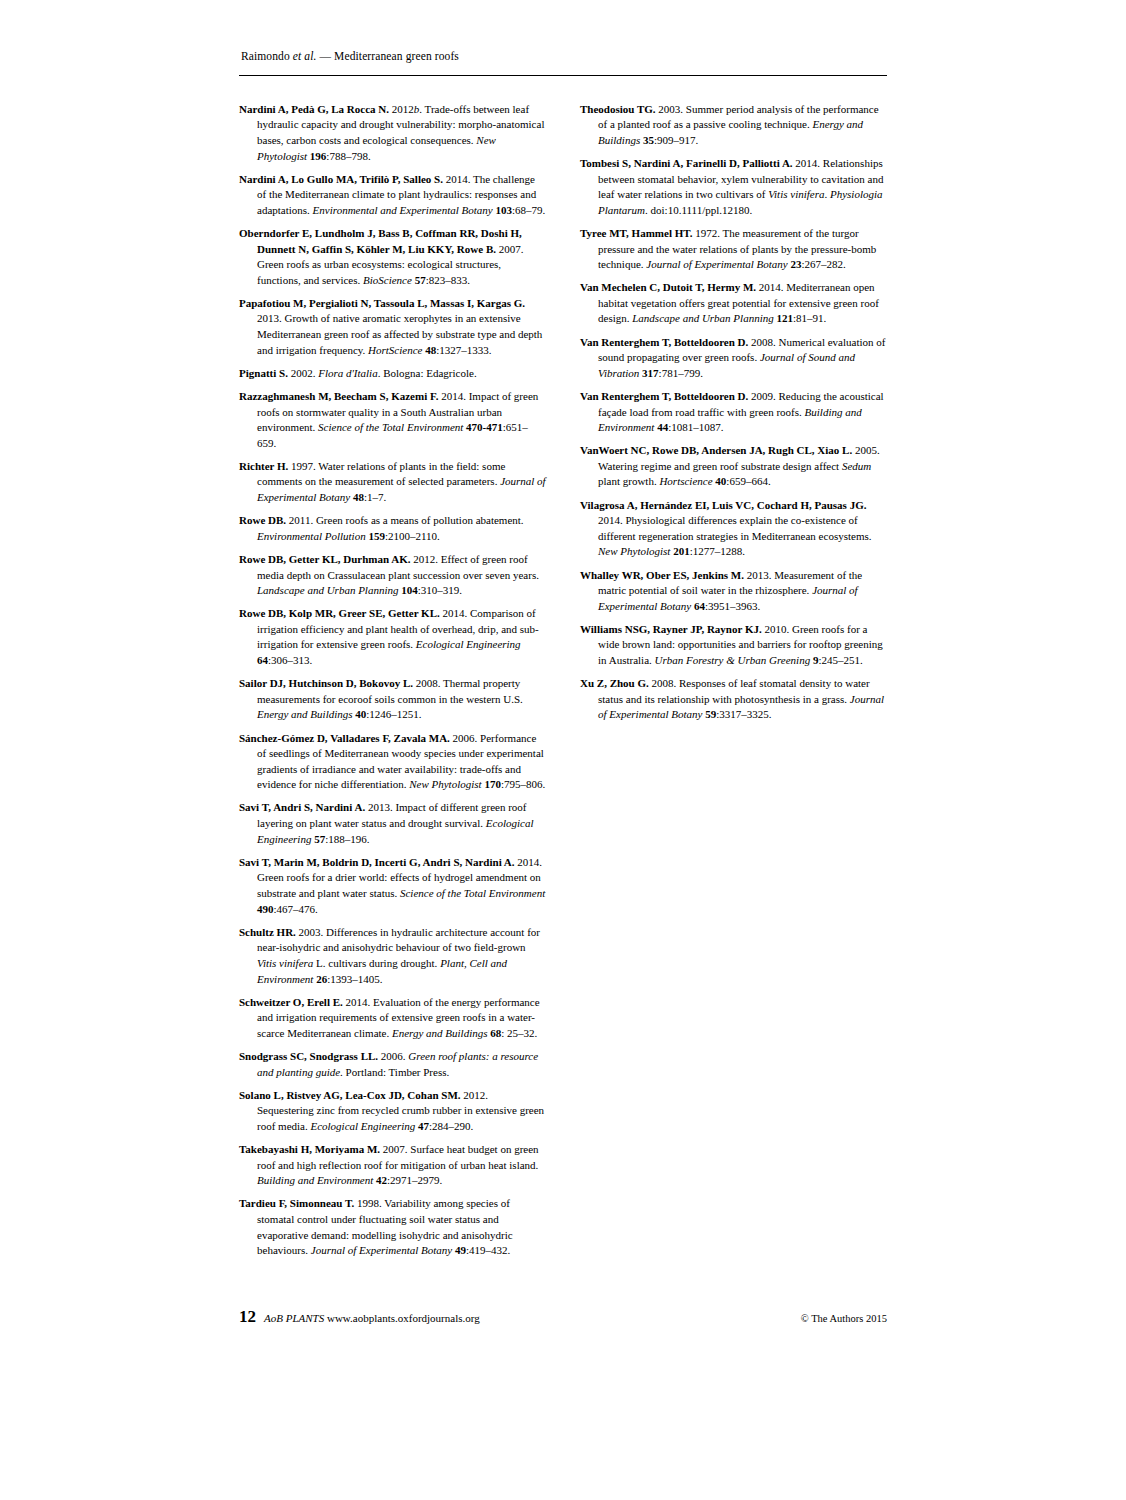Raimondo et al. — Mediterranean green roofs
Downloaded from http://aobpla.oxfordjournals.org/ by guest on June 22, 2015
Nardini A, Pedà G, La Rocca N. 2012b. Trade-offs between leaf hydraulic capacity and drought vulnerability: morpho-anatomical bases, carbon costs and ecological consequences. New Phytologist 196:788–798.
Nardini A, Lo Gullo MA, Trifilò P, Salleo S. 2014. The challenge of the Mediterranean climate to plant hydraulics: responses and adaptations. Environmental and Experimental Botany 103:68–79.
Oberndorfer E, Lundholm J, Bass B, Coffman RR, Doshi H, Dunnett N, Gaffin S, Köhler M, Liu KKY, Rowe B. 2007. Green roofs as urban ecosystems: ecological structures, functions, and services. BioScience 57:823–833.
Papafotiou M, Pergialioti N, Tassoula L, Massas I, Kargas G. 2013. Growth of native aromatic xerophytes in an extensive Mediterranean green roof as affected by substrate type and depth and irrigation frequency. HortScience 48:1327–1333.
Pignatti S. 2002. Flora d'Italia. Bologna: Edagricole.
Razzaghmanesh M, Beecham S, Kazemi F. 2014. Impact of green roofs on stormwater quality in a South Australian urban environment. Science of the Total Environment 470-471:651–659.
Richter H. 1997. Water relations of plants in the field: some comments on the measurement of selected parameters. Journal of Experimental Botany 48:1–7.
Rowe DB. 2011. Green roofs as a means of pollution abatement. Environmental Pollution 159:2100–2110.
Rowe DB, Getter KL, Durhman AK. 2012. Effect of green roof media depth on Crassulacean plant succession over seven years. Landscape and Urban Planning 104:310–319.
Rowe DB, Kolp MR, Greer SE, Getter KL. 2014. Comparison of irrigation efficiency and plant health of overhead, drip, and sub-irrigation for extensive green roofs. Ecological Engineering 64:306–313.
Sailor DJ, Hutchinson D, Bokovoy L. 2008. Thermal property measurements for ecoroof soils common in the western U.S. Energy and Buildings 40:1246–1251.
Sánchez-Gómez D, Valladares F, Zavala MA. 2006. Performance of seedlings of Mediterranean woody species under experimental gradients of irradiance and water availability: trade-offs and evidence for niche differentiation. New Phytologist 170:795–806.
Savi T, Andri S, Nardini A. 2013. Impact of different green roof layering on plant water status and drought survival. Ecological Engineering 57:188–196.
Savi T, Marin M, Boldrin D, Incerti G, Andri S, Nardini A. 2014. Green roofs for a drier world: effects of hydrogel amendment on substrate and plant water status. Science of the Total Environment 490:467–476.
Schultz HR. 2003. Differences in hydraulic architecture account for near-isohydric and anisohydric behaviour of two field-grown Vitis vinifera L. cultivars during drought. Plant, Cell and Environment 26:1393–1405.
Schweitzer O, Erell E. 2014. Evaluation of the energy performance and irrigation requirements of extensive green roofs in a water-scarce Mediterranean climate. Energy and Buildings 68: 25–32.
Snodgrass SC, Snodgrass LL. 2006. Green roof plants: a resource and planting guide. Portland: Timber Press.
Solano L, Ristvey AG, Lea-Cox JD, Cohan SM. 2012. Sequestering zinc from recycled crumb rubber in extensive green roof media. Ecological Engineering 47:284–290.
Takebayashi H, Moriyama M. 2007. Surface heat budget on green roof and high reflection roof for mitigation of urban heat island. Building and Environment 42:2971–2979.
Tardieu F, Simonneau T. 1998. Variability among species of stomatal control under fluctuating soil water status and evaporative demand: modelling isohydric and anisohydric behaviours. Journal of Experimental Botany 49:419–432.
Theodosiou TG. 2003. Summer period analysis of the performance of a planted roof as a passive cooling technique. Energy and Buildings 35:909–917.
Tombesi S, Nardini A, Farinelli D, Palliotti A. 2014. Relationships between stomatal behavior, xylem vulnerability to cavitation and leaf water relations in two cultivars of Vitis vinifera. Physiologia Plantarum. doi:10.1111/ppl.12180.
Tyree MT, Hammel HT. 1972. The measurement of the turgor pressure and the water relations of plants by the pressure-bomb technique. Journal of Experimental Botany 23:267–282.
Van Mechelen C, Dutoit T, Hermy M. 2014. Mediterranean open habitat vegetation offers great potential for extensive green roof design. Landscape and Urban Planning 121:81–91.
Van Renterghem T, Botteldooren D. 2008. Numerical evaluation of sound propagating over green roofs. Journal of Sound and Vibration 317:781–799.
Van Renterghem T, Botteldooren D. 2009. Reducing the acoustical façade load from road traffic with green roofs. Building and Environment 44:1081–1087.
VanWoert NC, Rowe DB, Andersen JA, Rugh CL, Xiao L. 2005. Watering regime and green roof substrate design affect Sedum plant growth. Hortscience 40:659–664.
Vilagrosa A, Hernández EI, Luis VC, Cochard H, Pausas JG. 2014. Physiological differences explain the co-existence of different regeneration strategies in Mediterranean ecosystems. New Phytologist 201:1277–1288.
Whalley WR, Ober ES, Jenkins M. 2013. Measurement of the matric potential of soil water in the rhizosphere. Journal of Experimental Botany 64:3951–3963.
Williams NSG, Rayner JP, Raynor KJ. 2010. Green roofs for a wide brown land: opportunities and barriers for rooftop greening in Australia. Urban Forestry & Urban Greening 9:245–251.
Xu Z, Zhou G. 2008. Responses of leaf stomatal density to water status and its relationship with photosynthesis in a grass. Journal of Experimental Botany 59:3317–3325.
12 AoB PLANTS www.aobplants.oxfordjournals.org
© The Authors 2015